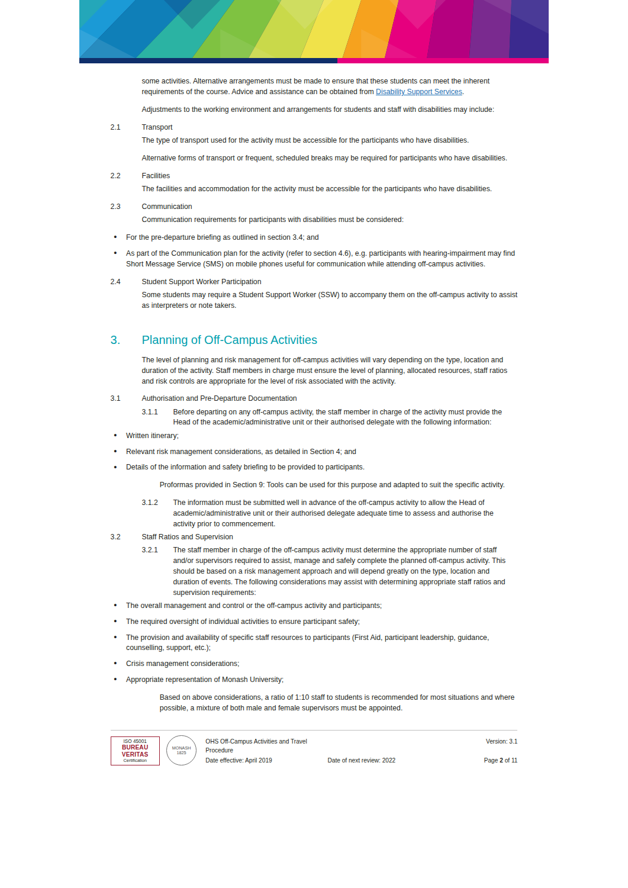some activities. Alternative arrangements must be made to ensure that these students can meet the inherent requirements of the course. Advice and assistance can be obtained from Disability Support Services.
Adjustments to the working environment and arrangements for students and staff with disabilities may include:
2.1
Transport
The type of transport used for the activity must be accessible for the participants who have disabilities.
Alternative forms of transport or frequent, scheduled breaks may be required for participants who have disabilities.
2.2
Facilities
The facilities and accommodation for the activity must be accessible for the participants who have disabilities.
2.3
Communication
Communication requirements for participants with disabilities must be considered:
For the pre-departure briefing as outlined in section 3.4; and
As part of the Communication plan for the activity (refer to section 4.6), e.g. participants with hearing-impairment may find Short Message Service (SMS) on mobile phones useful for communication while attending off-campus activities.
2.4
Student Support Worker Participation
Some students may require a Student Support Worker (SSW) to accompany them on the off-campus activity to assist as interpreters or note takers.
3.
Planning of Off-Campus Activities
The level of planning and risk management for off-campus activities will vary depending on the type, location and duration of the activity. Staff members in charge must ensure the level of planning, allocated resources, staff ratios and risk controls are appropriate for the level of risk associated with the activity.
3.1
Authorisation and Pre-Departure Documentation
3.1.1
Before departing on any off-campus activity, the staff member in charge of the activity must provide the Head of the academic/administrative unit or their authorised delegate with the following information:
Written itinerary;
Relevant risk management considerations, as detailed in Section 4; and
Details of the information and safety briefing to be provided to participants.
Proformas provided in Section 9: Tools can be used for this purpose and adapted to suit the specific activity.
3.1.2
The information must be submitted well in advance of the off-campus activity to allow the Head of academic/administrative unit or their authorised delegate adequate time to assess and authorise the activity prior to commencement.
3.2
Staff Ratios and Supervision
3.2.1
The staff member in charge of the off-campus activity must determine the appropriate number of staff and/or supervisors required to assist, manage and safely complete the planned off-campus activity. This should be based on a risk management approach and will depend greatly on the type, location and duration of events. The following considerations may assist with determining appropriate staff ratios and supervision requirements:
The overall management and control or the off-campus activity and participants;
The required oversight of individual activities to ensure participant safety;
The provision and availability of specific staff resources to participants (First Aid, participant leadership, guidance, counselling, support, etc.);
Crisis management considerations;
Appropriate representation of Monash University;
Based on above considerations, a ratio of 1:10 staff to students is recommended for most situations and where possible, a mixture of both male and female supervisors must be appointed.
ISO 45001
BUREAU VERITAS
Certification
MONASH
1825
OHS Off-Campus Activities and Travel Procedure
Version: 3.1
Date effective: April 2019
Date of next review: 2022
Page 2 of 11